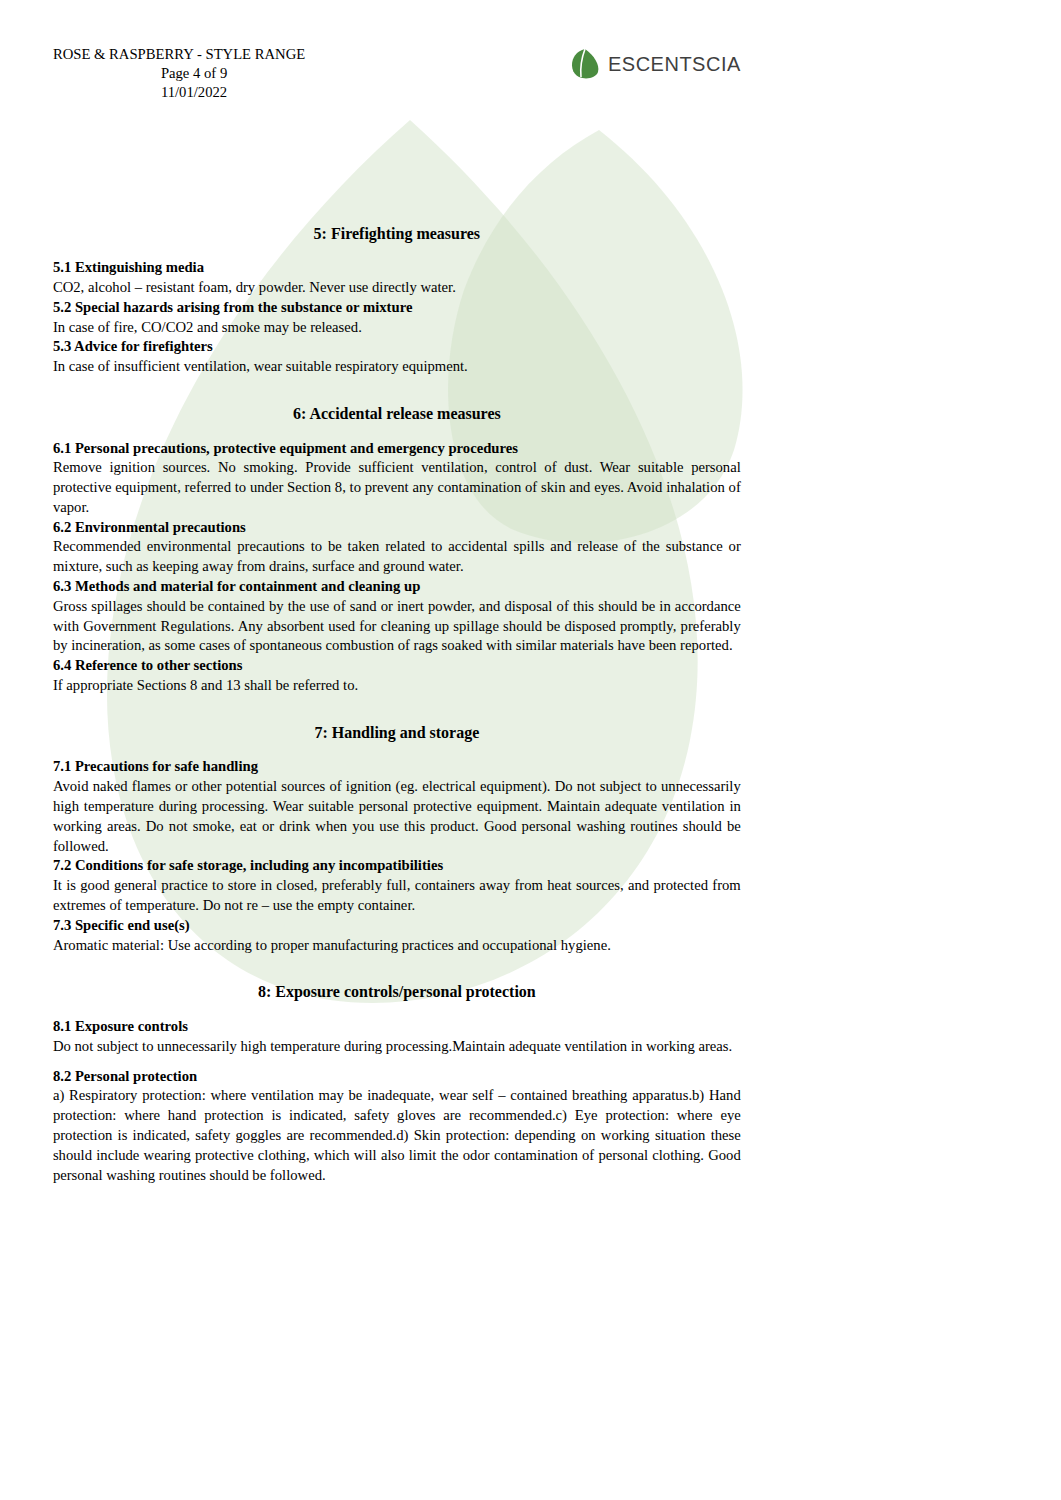ROSE & RASPBERRY - STYLE RANGE
Page 4 of 9
11/01/2022
ESCENTSCIA
5: Firefighting measures
5.1 Extinguishing media
CO2, alcohol – resistant foam, dry powder. Never use directly water.
5.2 Special hazards arising from the substance or mixture
In case of fire, CO/CO2 and smoke may be released.
5.3 Advice for firefighters
In case of insufficient ventilation, wear suitable respiratory equipment.
6: Accidental release measures
6.1 Personal precautions, protective equipment and emergency procedures
Remove ignition sources. No smoking. Provide sufficient ventilation, control of dust. Wear suitable personal protective equipment, referred to under Section 8, to prevent any contamination of skin and eyes. Avoid inhalation of vapor.
6.2 Environmental precautions
Recommended environmental precautions to be taken related to accidental spills and release of the substance or mixture, such as keeping away from drains, surface and ground water.
6.3 Methods and material for containment and cleaning up
Gross spillages should be contained by the use of sand or inert powder, and disposal of this should be in accordance with Government Regulations. Any absorbent used for cleaning up spillage should be disposed promptly, preferably by incineration, as some cases of spontaneous combustion of rags soaked with similar materials have been reported.
6.4 Reference to other sections
If appropriate Sections 8 and 13 shall be referred to.
7: Handling and storage
7.1 Precautions for safe handling
Avoid naked flames or other potential sources of ignition (eg. electrical equipment). Do not subject to unnecessarily high temperature during processing. Wear suitable personal protective equipment. Maintain adequate ventilation in working areas. Do not smoke, eat or drink when you use this product. Good personal washing routines should be followed.
7.2 Conditions for safe storage, including any incompatibilities
It is good general practice to store in closed, preferably full, containers away from heat sources, and protected from extremes of temperature. Do not re – use the empty container.
7.3 Specific end use(s)
Aromatic material: Use according to proper manufacturing practices and occupational hygiene.
8: Exposure controls/personal protection
8.1 Exposure controls
Do not subject to unnecessarily high temperature during processing.Maintain adequate ventilation in working areas.
8.2 Personal protection
a) Respiratory protection: where ventilation may be inadequate, wear self – contained breathing apparatus.b) Hand protection: where hand protection is indicated, safety gloves are recommended.c) Eye protection: where eye protection is indicated, safety goggles are recommended.d) Skin protection: depending on working situation these should include wearing protective clothing, which will also limit the odor contamination of personal clothing. Good personal washing routines should be followed.